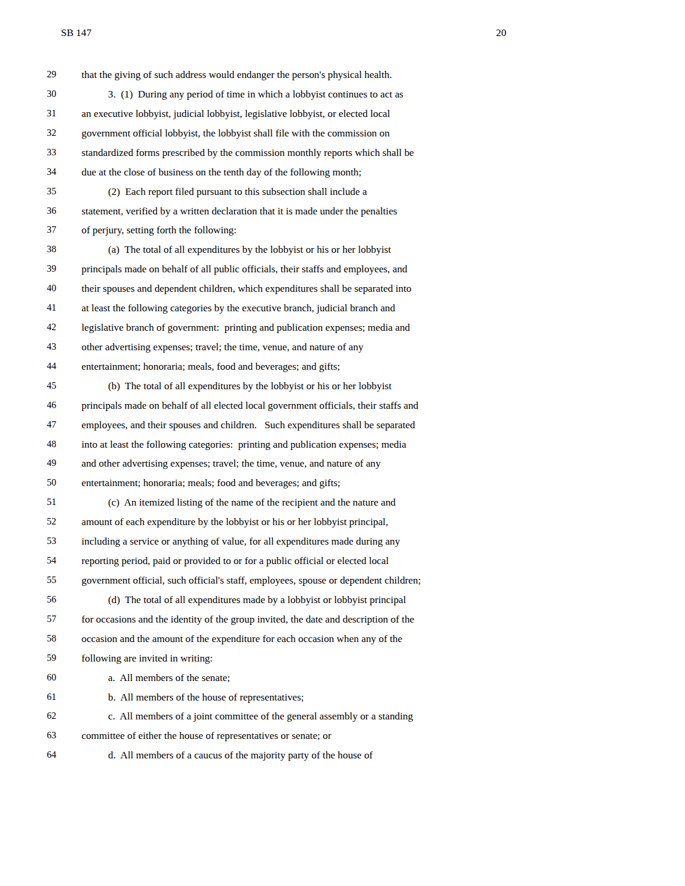SB 147 20
that the giving of such address would endanger the person's physical health.
3. (1) During any period of time in which a lobbyist continues to act as
an executive lobbyist, judicial lobbyist, legislative lobbyist, or elected local
government official lobbyist, the lobbyist shall file with the commission on
standardized forms prescribed by the commission monthly reports which shall be
due at the close of business on the tenth day of the following month;
(2) Each report filed pursuant to this subsection shall include a
statement, verified by a written declaration that it is made under the penalties
of perjury, setting forth the following:
(a) The total of all expenditures by the lobbyist or his or her lobbyist
principals made on behalf of all public officials, their staffs and employees, and
their spouses and dependent children, which expenditures shall be separated into
at least the following categories by the executive branch, judicial branch and
legislative branch of government: printing and publication expenses; media and
other advertising expenses; travel; the time, venue, and nature of any
entertainment; honoraria; meals, food and beverages; and gifts;
(b) The total of all expenditures by the lobbyist or his or her lobbyist
principals made on behalf of all elected local government officials, their staffs and
employees, and their spouses and children. Such expenditures shall be separated
into at least the following categories: printing and publication expenses; media
and other advertising expenses; travel; the time, venue, and nature of any
entertainment; honoraria; meals; food and beverages; and gifts;
(c) An itemized listing of the name of the recipient and the nature and
amount of each expenditure by the lobbyist or his or her lobbyist principal,
including a service or anything of value, for all expenditures made during any
reporting period, paid or provided to or for a public official or elected local
government official, such official's staff, employees, spouse or dependent children;
(d) The total of all expenditures made by a lobbyist or lobbyist principal
for occasions and the identity of the group invited, the date and description of the
occasion and the amount of the expenditure for each occasion when any of the
following are invited in writing:
a. All members of the senate;
b. All members of the house of representatives;
c. All members of a joint committee of the general assembly or a standing
committee of either the house of representatives or senate; or
d. All members of a caucus of the majority party of the house of